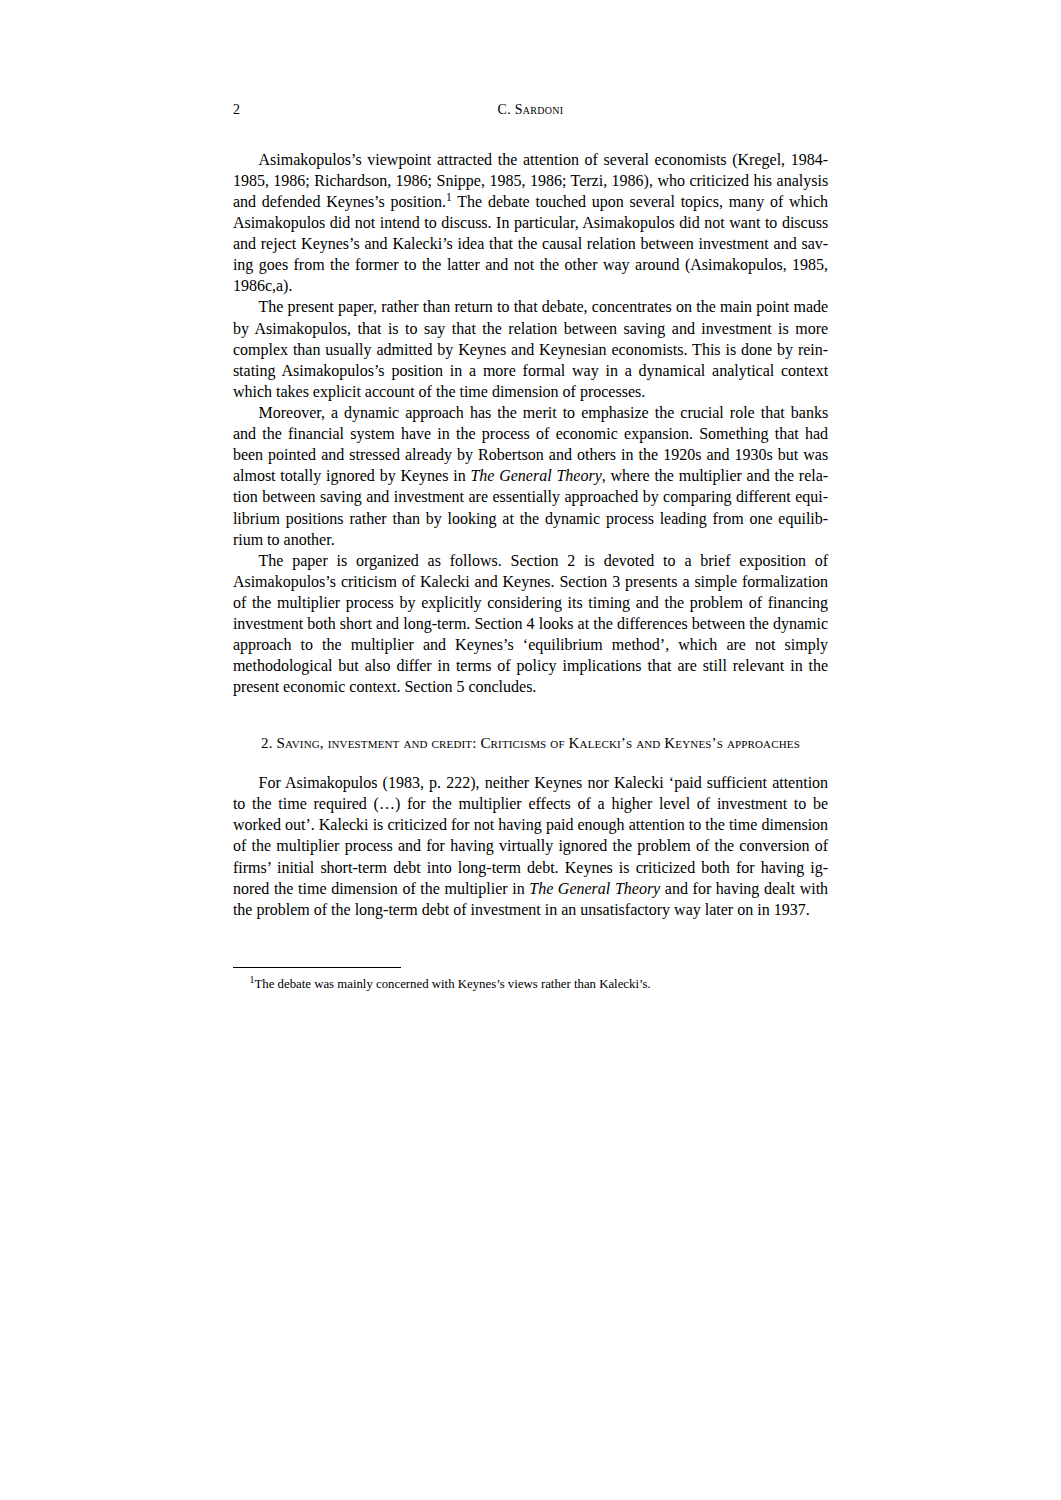2 C. Sardoni
Asimakopulos’s viewpoint attracted the attention of several economists (Kregel, 1984-1985, 1986; Richardson, 1986; Snippe, 1985, 1986; Terzi, 1986), who criticized his analysis and defended Keynes’s position.1 The debate touched upon several topics, many of which Asimakopulos did not intend to discuss. In particular, Asimakopulos did not want to discuss and reject Keynes’s and Kalecki’s idea that the causal relation between investment and saving goes from the former to the latter and not the other way around (Asimakopulos, 1985, 1986c,a).
The present paper, rather than return to that debate, concentrates on the main point made by Asimakopulos, that is to say that the relation between saving and investment is more complex than usually admitted by Keynes and Keynesian economists. This is done by reinstating Asimakopulos’s position in a more formal way in a dynamical analytical context which takes explicit account of the time dimension of processes.
Moreover, a dynamic approach has the merit to emphasize the crucial role that banks and the financial system have in the process of economic expansion. Something that had been pointed and stressed already by Robertson and others in the 1920s and 1930s but was almost totally ignored by Keynes in The General Theory, where the multiplier and the relation between saving and investment are essentially approached by comparing different equilibrium positions rather than by looking at the dynamic process leading from one equilibrium to another.
The paper is organized as follows. Section 2 is devoted to a brief exposition of Asimakopulos’s criticism of Kalecki and Keynes. Section 3 presents a simple formalization of the multiplier process by explicitly considering its timing and the problem of financing investment both short and long-term. Section 4 looks at the differences between the dynamic approach to the multiplier and Keynes’s ‘equilibrium method’, which are not simply methodological but also differ in terms of policy implications that are still relevant in the present economic context. Section 5 concludes.
2. Saving, investment and credit: Criticisms of Kalecki’s and Keynes’s approaches
For Asimakopulos (1983, p. 222), neither Keynes nor Kalecki ‘paid sufficient attention to the time required (…) for the multiplier effects of a higher level of investment to be worked out’. Kalecki is criticized for not having paid enough attention to the time dimension of the multiplier process and for having virtually ignored the problem of the conversion of firms’ initial short-term debt into long-term debt. Keynes is criticized both for having ignored the time dimension of the multiplier in The General Theory and for having dealt with the problem of the long-term debt of investment in an unsatisfactory way later on in 1937.
1The debate was mainly concerned with Keynes’s views rather than Kalecki’s.